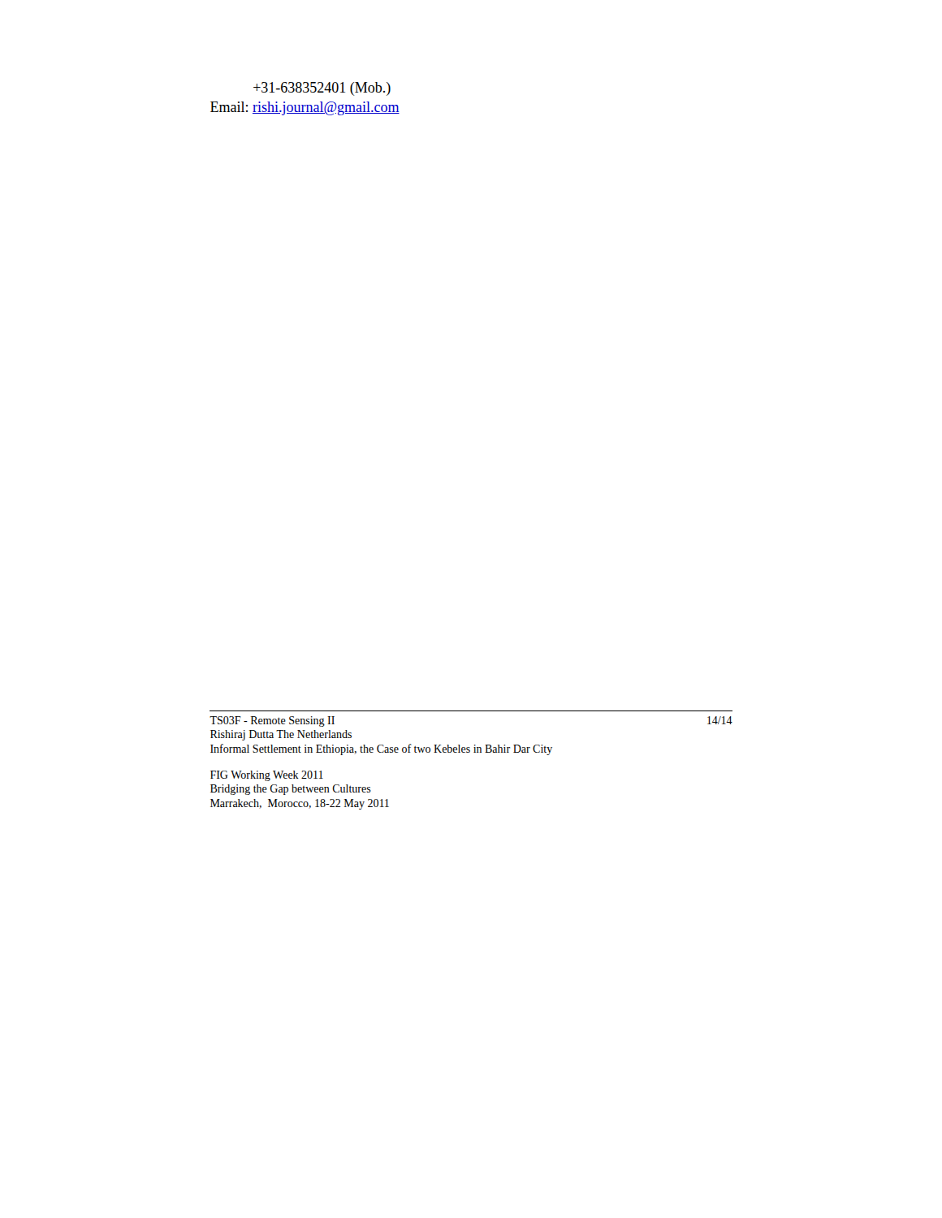+31-638352401 (Mob.)
Email: rishi.journal@gmail.com
14/14
TS03F - Remote Sensing II
Rishiraj Dutta The Netherlands
Informal Settlement in Ethiopia, the Case of two Kebeles in Bahir Dar City
FIG Working Week 2011
Bridging the Gap between Cultures
Marrakech, Morocco, 18-22 May 2011